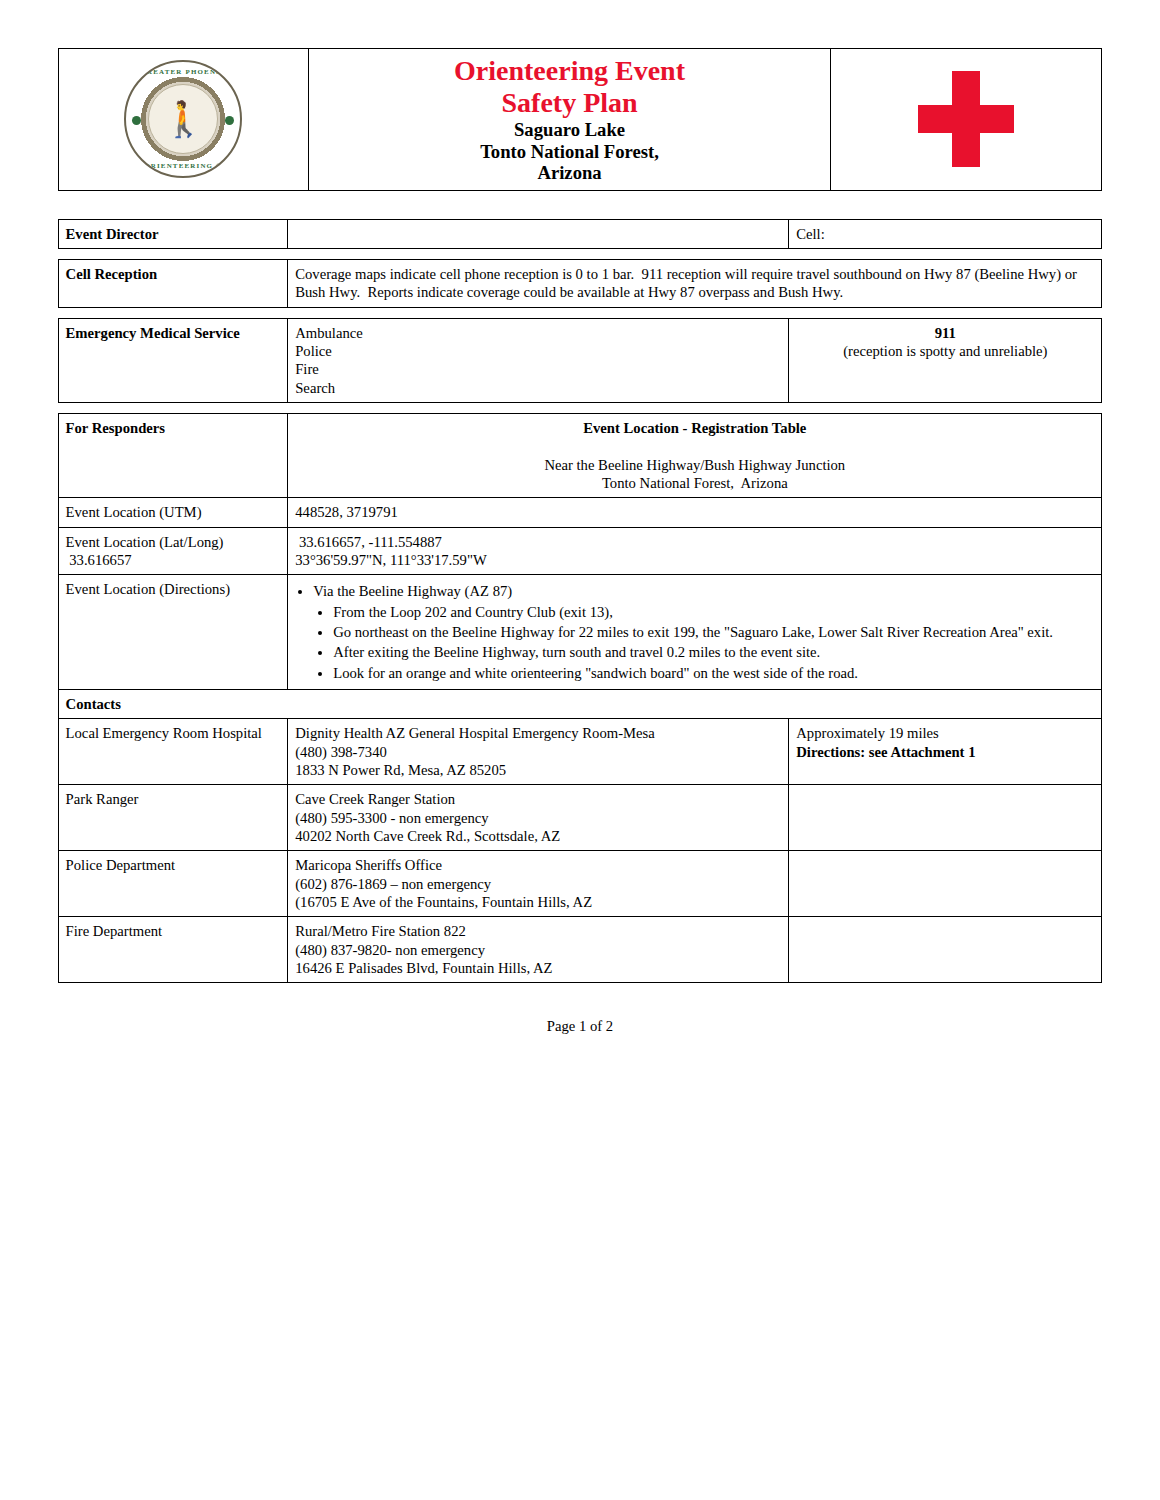| Greater Phoenix 🚶 Orienteering ® | Orienteering Event Safety Plan Saguaro Lake Tonto National Forest, Arizona | |
| Event Director | | Cell: |
| Cell Reception | Coverage maps indicate cell phone reception is 0 to 1 bar. 911 reception will require travel southbound on Hwy 87 (Beeline Hwy) or Bush Hwy. Reports indicate coverage could be available at Hwy 87 overpass and Bush Hwy. |
| Emergency Medical Service | Ambulance Police Fire Search | 911 (reception is spotty and unreliable) |
| For Responders | Event Location - Registration Table Near the Beeline Highway/Bush Highway Junction Tonto National Forest, Arizona |
| Event Location (UTM) | 448528, 3719791 |
| Event Location (Lat/Long) 33.616657 | 33.616657, -111.554887 33°36'59.97"N, 111°33'17.59"W |
| Event Location (Directions) | Via the Beeline Highway (AZ 87) From the Loop 202 and Country Club (exit 13), Go northeast on the Beeline Highway for 22 miles to exit 199, the "Saguaro Lake, Lower Salt River Recreation Area" exit. After exiting the Beeline Highway, turn south and travel 0.2 miles to the event site. Look for an orange and white orienteering "sandwich board" on the west side of the road. |
| Contacts |
| Local Emergency Room Hospital | Dignity Health AZ General Hospital Emergency Room-Mesa (480) 398-7340 1833 N Power Rd, Mesa, AZ 85205 | Approximately 19 miles Directions: see Attachment 1 |
| Park Ranger | Cave Creek Ranger Station (480) 595-3300 - non emergency 40202 North Cave Creek Rd., Scottsdale, AZ | |
| Police Department | Maricopa Sheriffs Office (602) 876-1869 – non emergency (16705 E Ave of the Fountains, Fountain Hills, AZ | |
| Fire Department | Rural/Metro Fire Station 822 (480) 837-9820- non emergency 16426 E Palisades Blvd, Fountain Hills, AZ | |
Page 1 of 2